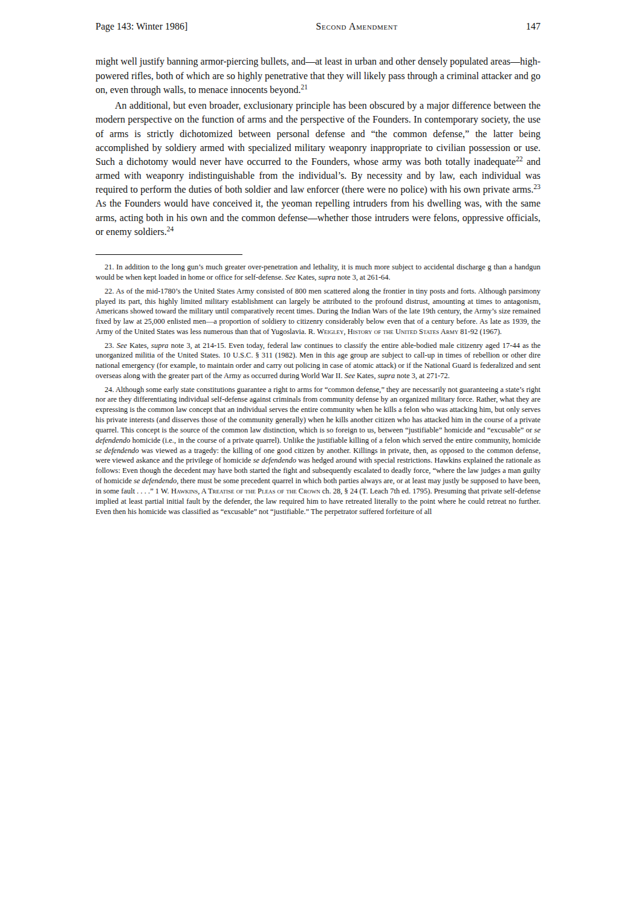Page 143: Winter 1986] Second Amendment 147
might well justify banning armor-piercing bullets, and—at least in urban and other densely populated areas—high-powered rifles, both of which are so highly penetrative that they will likely pass through a criminal attacker and go on, even through walls, to menace innocents beyond.21
An additional, but even broader, exclusionary principle has been obscured by a major difference between the modern perspective on the function of arms and the perspective of the Founders. In contemporary society, the use of arms is strictly dichotomized between personal defense and “the common defense,” the latter being accomplished by soldiery armed with specialized military weaponry inappropriate to civilian possession or use. Such a dichotomy would never have occurred to the Founders, whose army was both totally inadequate22 and armed with weaponry indistinguishable from the individual’s. By necessity and by law, each individual was required to perform the duties of both soldier and law enforcer (there were no police) with his own private arms.23 As the Founders would have conceived it, the yeoman repelling intruders from his dwelling was, with the same arms, acting both in his own and the common defense—whether those intruders were felons, oppressive officials, or enemy soldiers.24
21. In addition to the long gun’s much greater over-penetration and lethality, it is much more subject to accidental discharge g than a handgun would be when kept loaded in home or office for self-defense. See Kates, supra note 3, at 261-64.
22. As of the mid-1780’s the United States Army consisted of 800 men scattered along the frontier in tiny posts and forts. Although parsimony played its part, this highly limited military establishment can largely be attributed to the profound distrust, amounting at times to antagonism, Americans showed toward the military until comparatively recent times. During the Indian Wars of the late 19th century, the Army’s size remained fixed by law at 25,000 enlisted men—a proportion of soldiery to citizenry considerably below even that of a century before. As late as 1939, the Army of the United States was less numerous than that of Yugoslavia. R. Weigley, History of the United States Army 81-92 (1967).
23. See Kates, supra note 3, at 214-15. Even today, federal law continues to classify the entire able-bodied male citizenry aged 17-44 as the unorganized militia of the United States. 10 U.S.C. § 311 (1982). Men in this age group are subject to call-up in times of rebellion or other dire national emergency (for example, to maintain order and carry out policing in case of atomic attack) or if the National Guard is federalized and sent overseas along with the greater part of the Army as occurred during World War II. See Kates, supra note 3, at 271-72.
24. Although some early state constitutions guarantee a right to arms for “common defense,” they are necessarily not guaranteeing a state’s right nor are they differentiating individual self-defense against criminals from community defense by an organized military force. Rather, what they are expressing is the common law concept that an individual serves the entire community when he kills a felon who was attacking him, but only serves his private interests (and disserves those of the community generally) when he kills another citizen who has attacked him in the course of a private quarrel. This concept is the source of the common law distinction, which is so foreign to us, between “justifiable” homicide and “excusable” or se defendendo homicide (i.e., in the course of a private quarrel). Unlike the justifiable killing of a felon which served the entire community, homicide se defendendo was viewed as a tragedy: the killing of one good citizen by another. Killings in private, then, as opposed to the common defense, were viewed askance and the privilege of homicide se defendendo was hedged around with special restrictions. Hawkins explained the rationale as follows: Even though the decedent may have both started the fight and subsequently escalated to deadly force, “where the law judges a man guilty of homicide se defendendo, there must be some precedent quarrel in which both parties always are, or at least may justly be supposed to have been, in some fault . . . .” 1 W. Hawkins, A Treatise of the Pleas of the Crown ch. 28, § 24 (T. Leach 7th ed. 1795). Presuming that private self-defense implied at least partial initial fault by the defender, the law required him to have retreated literally to the point where he could retreat no further. Even then his homicide was classified as “excusable” not “justifiable.” The perpetrator suffered forfeiture of all